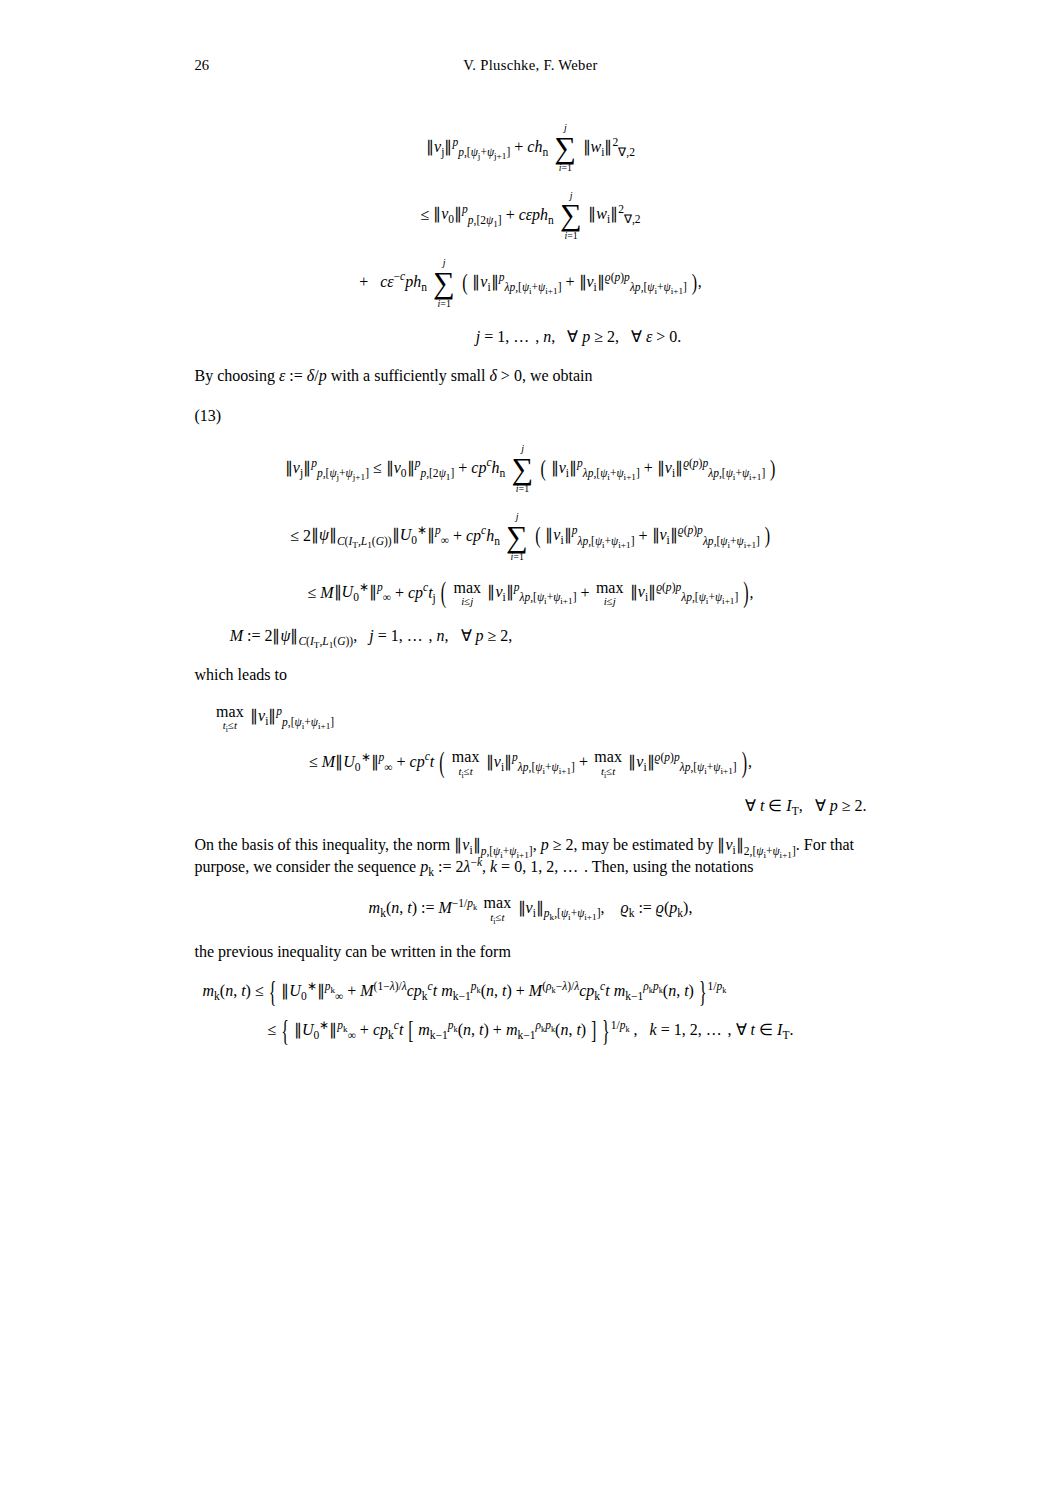26 V. Pluschke, F. Weber
∥vj∥pp,[ψj+ψj+1] + chn j∑i=1 ∥wi∥2∇,2
≤ ∥v0∥pp,[2ψ1] + cεphn j∑i=1 ∥wi∥2∇,2
+ cε−cphn j∑i=1 ( ∥vi∥pλp,[ψi+ψi+1] + ∥vi∥ϱ(p)pλp,[ψi+ψi+1] ),
j = 1, … , n, ∀ p ≥ 2, ∀ ε > 0.
By choosing ε := δ/p with a sufficiently small δ > 0, we obtain
(13)
∥vj∥pp,[ψj+ψj+1] ≤ ∥v0∥pp,[2ψ1] + cpchn j∑i=1 ( ∥vi∥pλp,[ψi+ψi+1] + ∥vi∥ϱ(p)pλp,[ψi+ψi+1] )
≤ 2∥ψ∥C(IT,L1(G))∥U0∗∥p∞ + cpchn j∑i=1 ( ∥vi∥pλp,[ψi+ψi+1] + ∥vi∥ϱ(p)pλp,[ψi+ψi+1] )
≤ M∥U0∗∥p∞ + cpctj ( max i≤j ∥vi∥pλp,[ψi+ψi+1] + max i≤j ∥vi∥ϱ(p)pλp,[ψi+ψi+1] ),
M := 2∥ψ∥C(IT,L1(G)), j = 1, … , n, ∀ p ≥ 2,
which leads to
max ti≤t ∥vi∥pp,[ψi+ψi+1]
≤ M∥U0∗∥p∞ + cpct ( max ti≤t ∥vi∥pλp,[ψi+ψi+1] + max ti≤t ∥vi∥ϱ(p)pλp,[ψi+ψi+1] ),
∀ t ∈ IT, ∀ p ≥ 2.
On the basis of this inequality, the norm ∥vi∥p,[ψi+ψi+1], p ≥ 2, may be estimated by ∥vi∥2,[ψi+ψi+1]. For that purpose, we consider the sequence pk := 2λ−k, k = 0, 1, 2, … . Then, using the notations
mk(n, t) := M−1/pk max ti≤t ∥vi∥pk,[ψi+ψi+1], ϱk := ϱ(pk),
the previous inequality can be written in the form
mk(n, t) ≤ { ∥U0∗∥pk∞ + M(1−λ)/λcpkct mk−1pk(n, t) + M(ρk−λ)/λcpkct mk−1ρkpk(n, t) }1/pk
≤ { ∥U0∗∥pk∞ + cpkct [ mk−1pk(n, t) + mk−1ρkpk(n, t) ] }1/pk , k = 1, 2, … , ∀ t ∈ IT.